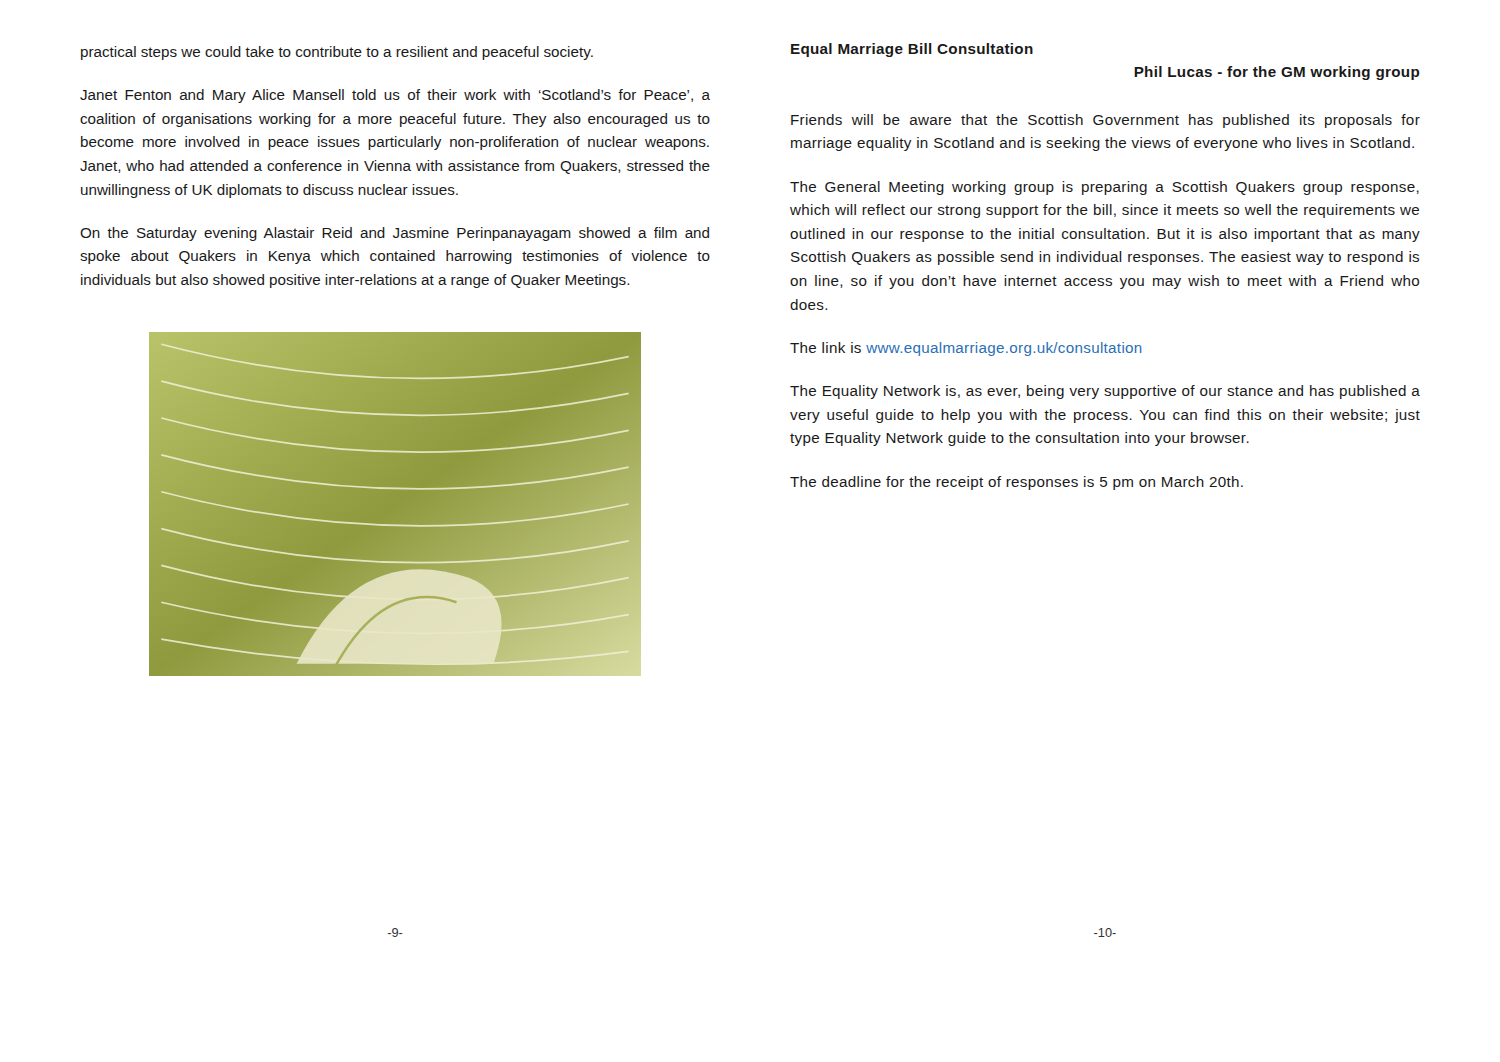practical steps we could take to contribute to a resilient and peaceful society.
Janet Fenton and Mary Alice Mansell told us of their work with ‘Scotland’s for Peace’, a coalition of organisations working for a more peaceful future. They also encouraged us to become more involved in peace issues particularly non-proliferation of nuclear weapons. Janet, who had attended a conference in Vienna with assistance from Quakers, stressed the unwillingness of UK diplomats to discuss nuclear issues.
On the Saturday evening Alastair Reid and Jasmine Perinpanayagam showed a film and spoke about Quakers in Kenya which contained harrowing testimonies of violence to individuals but also showed positive inter-relations at a range of Quaker Meetings.
-9-
Equal Marriage Bill Consultation
Phil Lucas - for the GM working group
Friends will be aware that the Scottish Government has published its proposals for marriage equality in Scotland and is seeking the views of everyone who lives in Scotland.
The General Meeting working group is preparing a Scottish Quakers group response, which will reflect our strong support for the bill, since it meets so well the requirements we outlined in our response to the initial consultation. But it is also important that as many Scottish Quakers as possible send in individual responses. The easiest way to respond is on line, so if you don’t have internet access you may wish to meet with a Friend who does.
The link is www.equalmarriage.org.uk/consultation
The Equality Network is, as ever, being very supportive of our stance and has published a very useful guide to help you with the process. You can find this on their website; just type Equality Network guide to the consultation into your browser.
The deadline for the receipt of responses is 5 pm on March 20th.
-10-